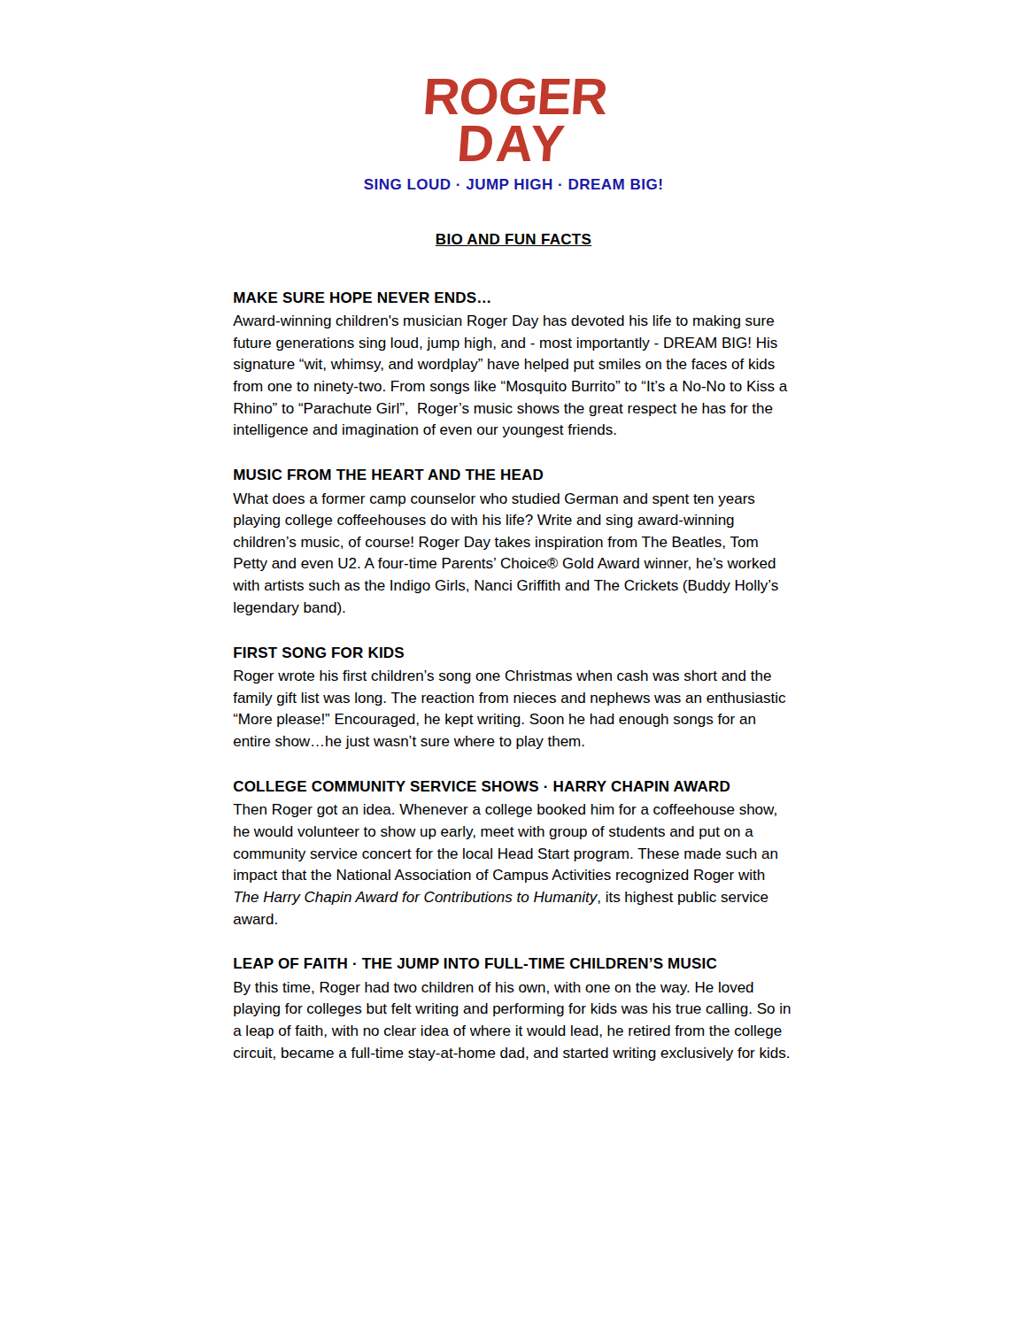RogerDay
Sing Loud · Jump High · Dream Big!
BIO AND FUN FACTS
MAKE SURE HOPE NEVER ENDS…
Award-winning children's musician Roger Day has devoted his life to making sure future generations sing loud, jump high, and - most importantly - DREAM BIG! His signature “wit, whimsy, and wordplay” have helped put smiles on the faces of kids from one to ninety-two. From songs like “Mosquito Burrito” to “It’s a No-No to Kiss a Rhino” to “Parachute Girl”, Roger’s music shows the great respect he has for the intelligence and imagination of even our youngest friends.
MUSIC FROM THE HEART AND THE HEAD
What does a former camp counselor who studied German and spent ten years playing college coffeehouses do with his life? Write and sing award-winning children’s music, of course! Roger Day takes inspiration from The Beatles, Tom Petty and even U2. A four-time Parents’ Choice® Gold Award winner, he’s worked with artists such as the Indigo Girls, Nanci Griffith and The Crickets (Buddy Holly’s legendary band).
FIRST SONG FOR KIDS
Roger wrote his first children’s song one Christmas when cash was short and the family gift list was long. The reaction from nieces and nephews was an enthusiastic “More please!” Encouraged, he kept writing. Soon he had enough songs for an entire show…he just wasn’t sure where to play them.
COLLEGE COMMUNITY SERVICE SHOWS · HARRY CHAPIN AWARD
Then Roger got an idea. Whenever a college booked him for a coffeehouse show, he would volunteer to show up early, meet with group of students and put on a community service concert for the local Head Start program. These made such an impact that the National Association of Campus Activities recognized Roger with The Harry Chapin Award for Contributions to Humanity, its highest public service award.
LEAP OF FAITH · THE JUMP INTO FULL-TIME CHILDREN’S MUSIC
By this time, Roger had two children of his own, with one on the way. He loved playing for colleges but felt writing and performing for kids was his true calling. So in a leap of faith, with no clear idea of where it would lead, he retired from the college circuit, became a full-time stay-at-home dad, and started writing exclusively for kids.